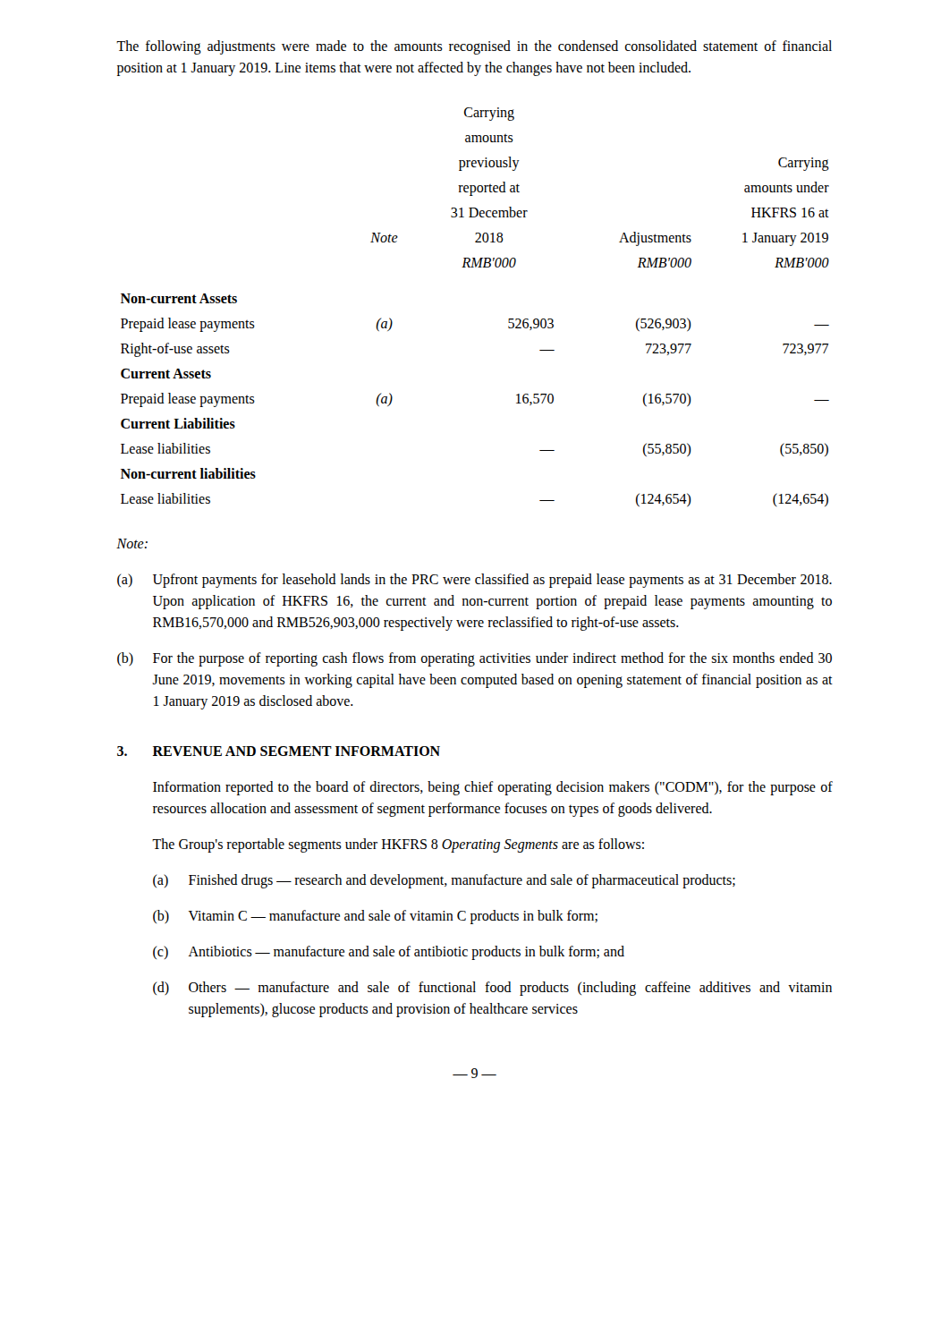The following adjustments were made to the amounts recognised in the condensed consolidated statement of financial position at 1 January 2019. Line items that were not affected by the changes have not been included.
| | | Carrying | | |
| | | amounts | | |
| | | previously | | Carrying |
| | | reported at | | amounts under |
| | | 31 December | | HKFRS 16 at |
| | Note | 2018 | Adjustments | 1 January 2019 |
| | | RMB'000 | RMB'000 | RMB'000 |
| Non-current Assets | | | | |
| Prepaid lease payments | (a) | 526,903 | (526,903) | — |
| Right-of-use assets | | — | 723,977 | 723,977 |
| Current Assets | | | | |
| Prepaid lease payments | (a) | 16,570 | (16,570) | — |
| Current Liabilities | | | | |
| Lease liabilities | | — | (55,850) | (55,850) |
| Non-current liabilities | | | | |
| Lease liabilities | | — | (124,654) | (124,654) |
Note:
(a)
Upfront payments for leasehold lands in the PRC were classified as prepaid lease payments as at 31 December 2018. Upon application of HKFRS 16, the current and non-current portion of prepaid lease payments amounting to RMB16,570,000 and RMB526,903,000 respectively were reclassified to right-of-use assets.
(b)
For the purpose of reporting cash flows from operating activities under indirect method for the six months ended 30 June 2019, movements in working capital have been computed based on opening statement of financial position as at 1 January 2019 as disclosed above.
3.
REVENUE AND SEGMENT INFORMATION
Information reported to the board of directors, being chief operating decision makers ("CODM"), for the purpose of resources allocation and assessment of segment performance focuses on types of goods delivered.
The Group's reportable segments under HKFRS 8 Operating Segments are as follows:
(a)
Finished drugs — research and development, manufacture and sale of pharmaceutical products;
(b)
Vitamin C — manufacture and sale of vitamin C products in bulk form;
(c)
Antibiotics — manufacture and sale of antibiotic products in bulk form; and
(d)
Others — manufacture and sale of functional food products (including caffeine additives and vitamin supplements), glucose products and provision of healthcare services
— 9 —